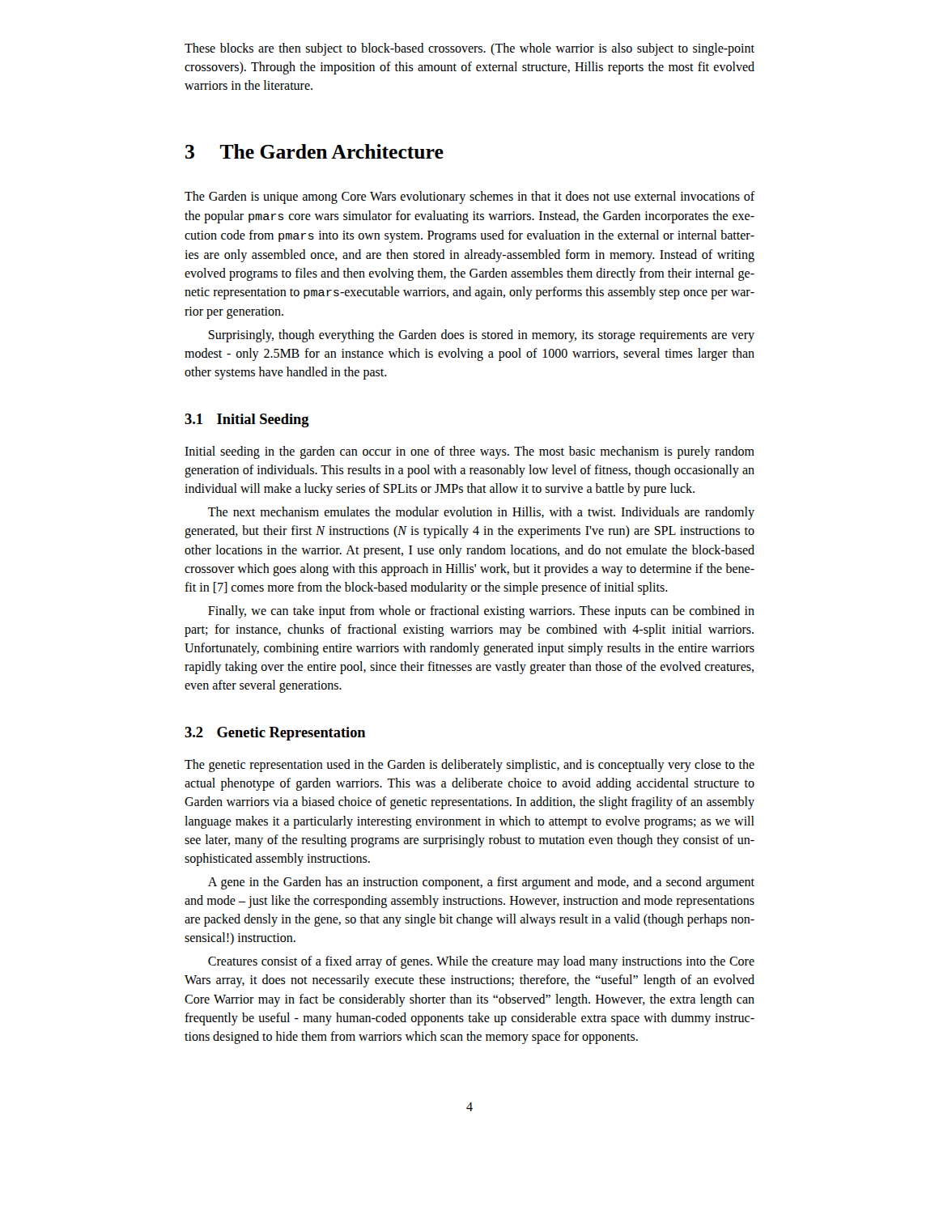These blocks are then subject to block-based crossovers. (The whole warrior is also subject to single-point crossovers). Through the imposition of this amount of external structure, Hillis reports the most fit evolved warriors in the literature.
3 The Garden Architecture
The Garden is unique among Core Wars evolutionary schemes in that it does not use external invocations of the popular pmars core wars simulator for evaluating its warriors. Instead, the Garden incorporates the execution code from pmars into its own system. Programs used for evaluation in the external or internal batteries are only assembled once, and are then stored in already-assembled form in memory. Instead of writing evolved programs to files and then evolving them, the Garden assembles them directly from their internal genetic representation to pmars-executable warriors, and again, only performs this assembly step once per warrior per generation.
Surprisingly, though everything the Garden does is stored in memory, its storage requirements are very modest - only 2.5MB for an instance which is evolving a pool of 1000 warriors, several times larger than other systems have handled in the past.
3.1 Initial Seeding
Initial seeding in the garden can occur in one of three ways. The most basic mechanism is purely random generation of individuals. This results in a pool with a reasonably low level of fitness, though occasionally an individual will make a lucky series of SPLits or JMPs that allow it to survive a battle by pure luck.
The next mechanism emulates the modular evolution in Hillis, with a twist. Individuals are randomly generated, but their first N instructions (N is typically 4 in the experiments I've run) are SPL instructions to other locations in the warrior. At present, I use only random locations, and do not emulate the block-based crossover which goes along with this approach in Hillis' work, but it provides a way to determine if the benefit in [7] comes more from the block-based modularity or the simple presence of initial splits.
Finally, we can take input from whole or fractional existing warriors. These inputs can be combined in part; for instance, chunks of fractional existing warriors may be combined with 4-split initial warriors. Unfortunately, combining entire warriors with randomly generated input simply results in the entire warriors rapidly taking over the entire pool, since their fitnesses are vastly greater than those of the evolved creatures, even after several generations.
3.2 Genetic Representation
The genetic representation used in the Garden is deliberately simplistic, and is conceptually very close to the actual phenotype of garden warriors. This was a deliberate choice to avoid adding accidental structure to Garden warriors via a biased choice of genetic representations. In addition, the slight fragility of an assembly language makes it a particularly interesting environment in which to attempt to evolve programs; as we will see later, many of the resulting programs are surprisingly robust to mutation even though they consist of unsophisticated assembly instructions.
A gene in the Garden has an instruction component, a first argument and mode, and a second argument and mode – just like the corresponding assembly instructions. However, instruction and mode representations are packed densly in the gene, so that any single bit change will always result in a valid (though perhaps nonsensical!) instruction.
Creatures consist of a fixed array of genes. While the creature may load many instructions into the Core Wars array, it does not necessarily execute these instructions; therefore, the “useful” length of an evolved Core Warrior may in fact be considerably shorter than its “observed” length. However, the extra length can frequently be useful - many human-coded opponents take up considerable extra space with dummy instructions designed to hide them from warriors which scan the memory space for opponents.
4